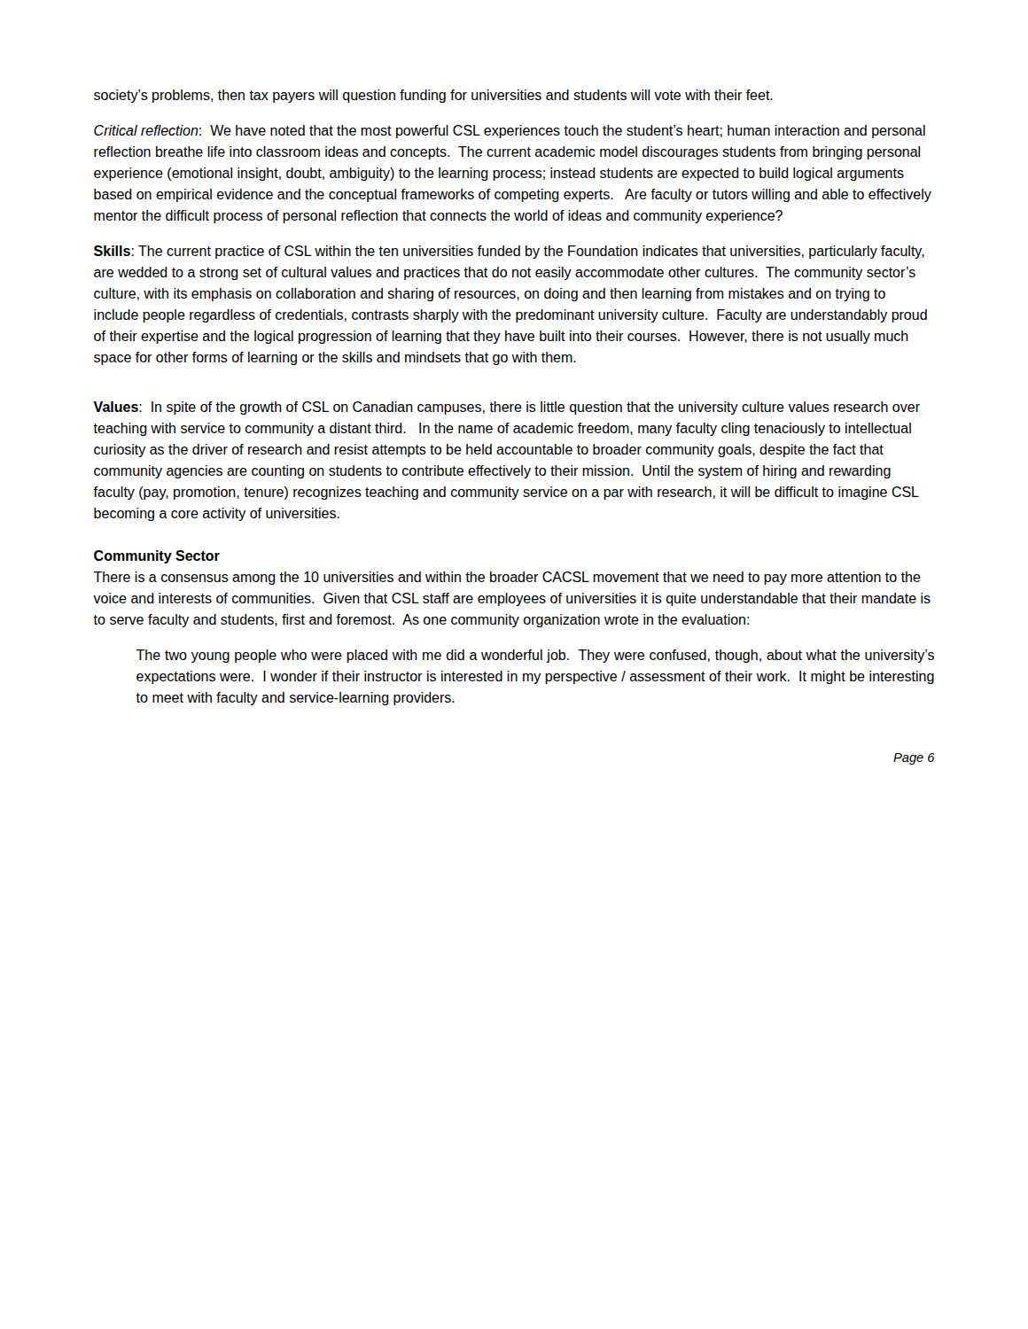society’s problems, then tax payers will question funding for universities and students will vote with their feet.
Critical reflection: We have noted that the most powerful CSL experiences touch the student’s heart; human interaction and personal reflection breathe life into classroom ideas and concepts. The current academic model discourages students from bringing personal experience (emotional insight, doubt, ambiguity) to the learning process; instead students are expected to build logical arguments based on empirical evidence and the conceptual frameworks of competing experts. Are faculty or tutors willing and able to effectively mentor the difficult process of personal reflection that connects the world of ideas and community experience?
Skills: The current practice of CSL within the ten universities funded by the Foundation indicates that universities, particularly faculty, are wedded to a strong set of cultural values and practices that do not easily accommodate other cultures. The community sector’s culture, with its emphasis on collaboration and sharing of resources, on doing and then learning from mistakes and on trying to include people regardless of credentials, contrasts sharply with the predominant university culture. Faculty are understandably proud of their expertise and the logical progression of learning that they have built into their courses. However, there is not usually much space for other forms of learning or the skills and mindsets that go with them.
Values: In spite of the growth of CSL on Canadian campuses, there is little question that the university culture values research over teaching with service to community a distant third. In the name of academic freedom, many faculty cling tenaciously to intellectual curiosity as the driver of research and resist attempts to be held accountable to broader community goals, despite the fact that community agencies are counting on students to contribute effectively to their mission. Until the system of hiring and rewarding faculty (pay, promotion, tenure) recognizes teaching and community service on a par with research, it will be difficult to imagine CSL becoming a core activity of universities.
Community Sector
There is a consensus among the 10 universities and within the broader CACSL movement that we need to pay more attention to the voice and interests of communities. Given that CSL staff are employees of universities it is quite understandable that their mandate is to serve faculty and students, first and foremost. As one community organization wrote in the evaluation:
The two young people who were placed with me did a wonderful job. They were confused, though, about what the university’s expectations were. I wonder if their instructor is interested in my perspective / assessment of their work. It might be interesting to meet with faculty and service-learning providers.
Page 6